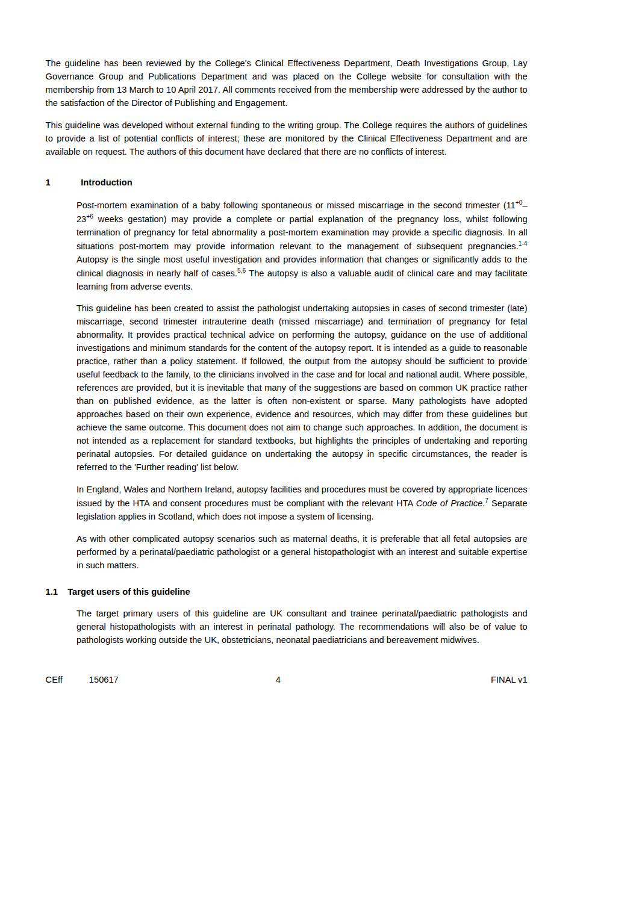The guideline has been reviewed by the College's Clinical Effectiveness Department, Death Investigations Group, Lay Governance Group and Publications Department and was placed on the College website for consultation with the membership from 13 March to 10 April 2017. All comments received from the membership were addressed by the author to the satisfaction of the Director of Publishing and Engagement.
This guideline was developed without external funding to the writing group. The College requires the authors of guidelines to provide a list of potential conflicts of interest; these are monitored by the Clinical Effectiveness Department and are available on request. The authors of this document have declared that there are no conflicts of interest.
1 Introduction
Post-mortem examination of a baby following spontaneous or missed miscarriage in the second trimester (11+0–23+6 weeks gestation) may provide a complete or partial explanation of the pregnancy loss, whilst following termination of pregnancy for fetal abnormality a post-mortem examination may provide a specific diagnosis. In all situations post-mortem may provide information relevant to the management of subsequent pregnancies.1-4 Autopsy is the single most useful investigation and provides information that changes or significantly adds to the clinical diagnosis in nearly half of cases.5,6 The autopsy is also a valuable audit of clinical care and may facilitate learning from adverse events.
This guideline has been created to assist the pathologist undertaking autopsies in cases of second trimester (late) miscarriage, second trimester intrauterine death (missed miscarriage) and termination of pregnancy for fetal abnormality. It provides practical technical advice on performing the autopsy, guidance on the use of additional investigations and minimum standards for the content of the autopsy report. It is intended as a guide to reasonable practice, rather than a policy statement. If followed, the output from the autopsy should be sufficient to provide useful feedback to the family, to the clinicians involved in the case and for local and national audit. Where possible, references are provided, but it is inevitable that many of the suggestions are based on common UK practice rather than on published evidence, as the latter is often non-existent or sparse. Many pathologists have adopted approaches based on their own experience, evidence and resources, which may differ from these guidelines but achieve the same outcome. This document does not aim to change such approaches. In addition, the document is not intended as a replacement for standard textbooks, but highlights the principles of undertaking and reporting perinatal autopsies. For detailed guidance on undertaking the autopsy in specific circumstances, the reader is referred to the 'Further reading' list below.
In England, Wales and Northern Ireland, autopsy facilities and procedures must be covered by appropriate licences issued by the HTA and consent procedures must be compliant with the relevant HTA Code of Practice.7 Separate legislation applies in Scotland, which does not impose a system of licensing.
As with other complicated autopsy scenarios such as maternal deaths, it is preferable that all fetal autopsies are performed by a perinatal/paediatric pathologist or a general histopathologist with an interest and suitable expertise in such matters.
1.1 Target users of this guideline
The target primary users of this guideline are UK consultant and trainee perinatal/paediatric pathologists and general histopathologists with an interest in perinatal pathology. The recommendations will also be of value to pathologists working outside the UK, obstetricians, neonatal paediatricians and bereavement midwives.
CEff 150617
4
FINAL v1